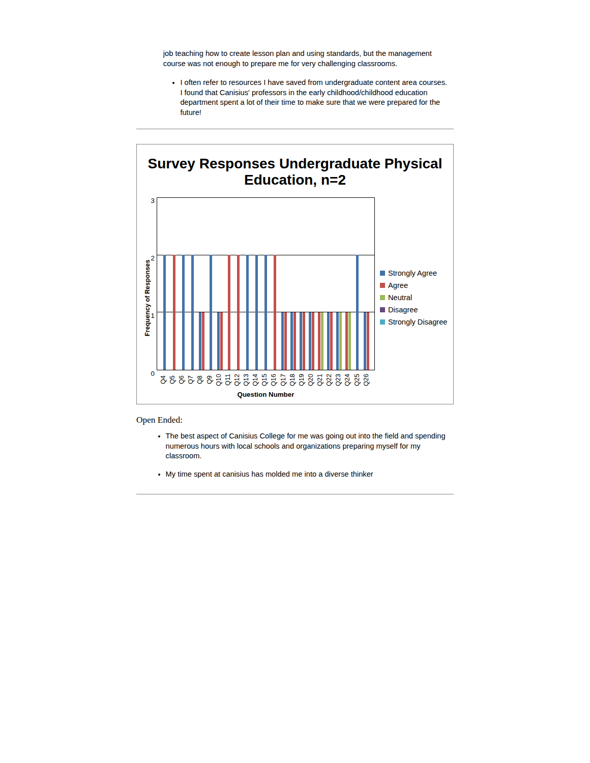job teaching how to create lesson plan and using standards, but the management course was not enough to prepare me for very challenging classrooms.
I often refer to resources I have saved from undergraduate content area courses. I found that Canisius' professors in the early childhood/childhood education department spent a lot of their time to make sure that we were prepared for the future!
Survey Responses Undergraduate Physical
Education, n=2
Frequency of Responses
3 2 1 0
Q4
Q5
Q6
Q7
Q8
Q9
Q10
Q11
Q12
Q13
Q14
Q15
Q16
Q17
Q18
Q19
Q20
Q21
Q22
Q23
Q24
Q25
Q26
Question Number
Strongly Agree
Agree
Neutral
Disagree
Strongly Disagree
Open Ended:
The best aspect of Canisius College for me was going out into the field and spending numerous hours with local schools and organizations preparing myself for my classroom.
My time spent at canisius has molded me into a diverse thinker